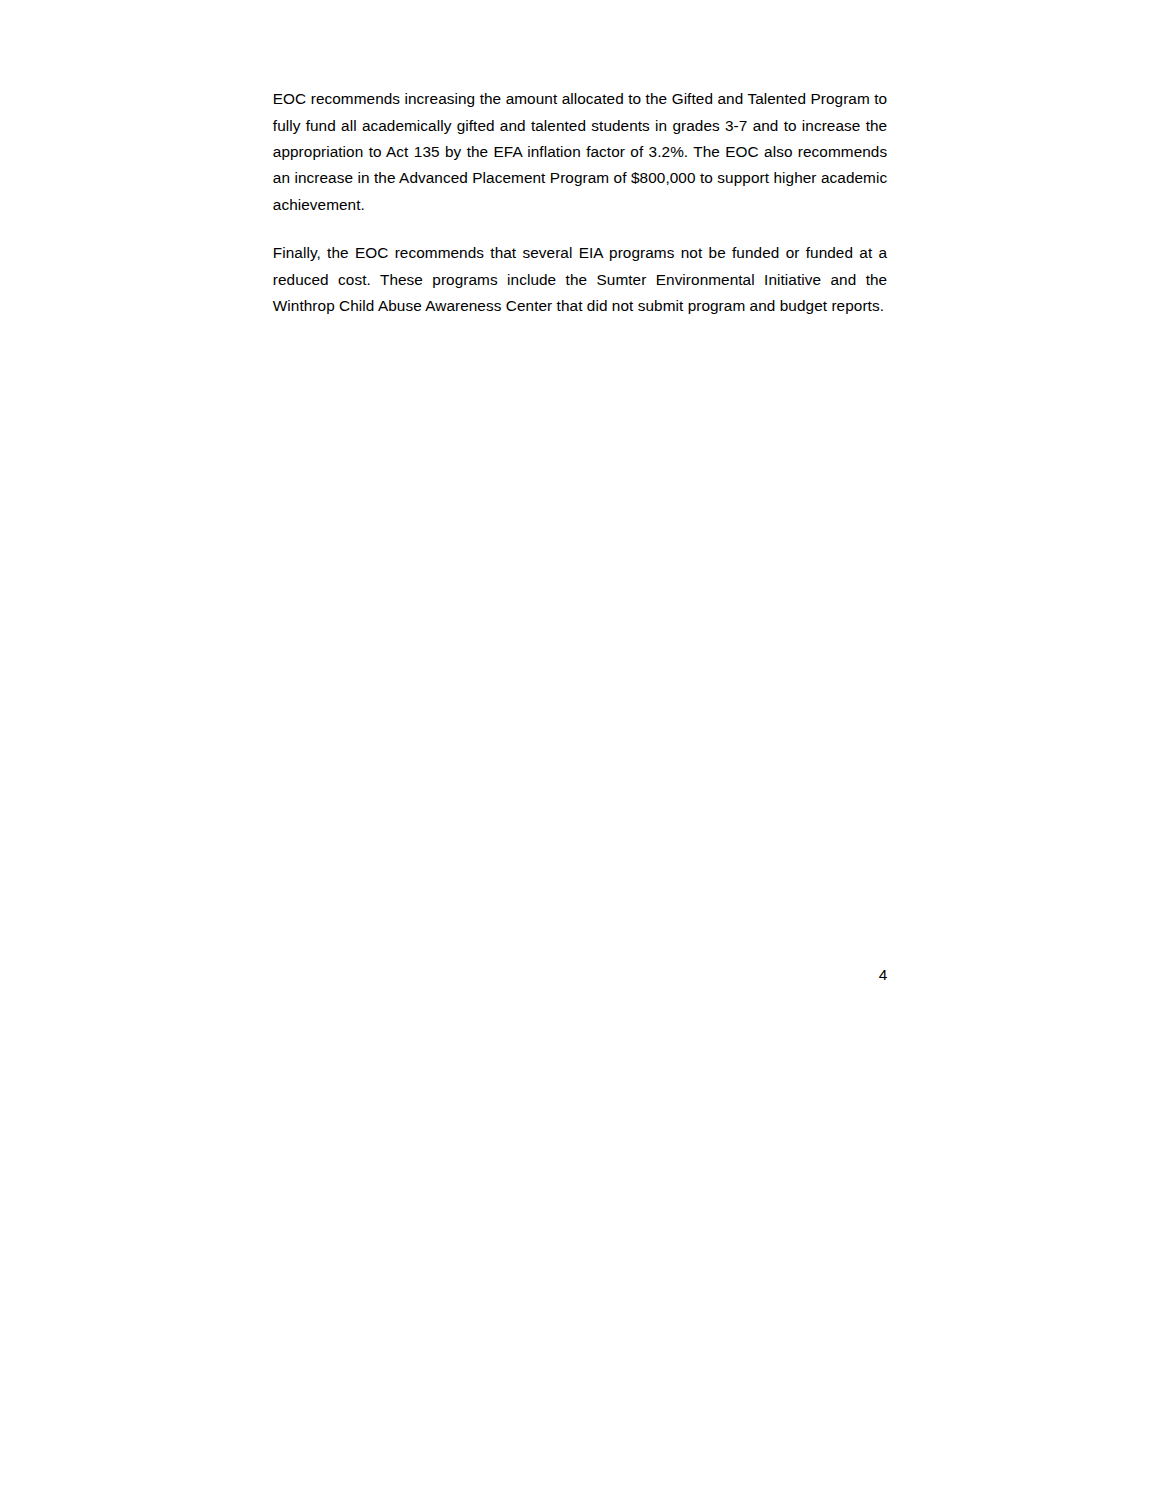EOC recommends increasing the amount allocated to the Gifted and Talented Program to fully fund all academically gifted and talented students in grades 3-7 and to increase the appropriation to Act 135 by the EFA inflation factor of 3.2%. The EOC also recommends an increase in the Advanced Placement Program of $800,000 to support higher academic achievement.
Finally, the EOC recommends that several EIA programs not be funded or funded at a reduced cost. These programs include the Sumter Environmental Initiative and the Winthrop Child Abuse Awareness Center that did not submit program and budget reports.
4